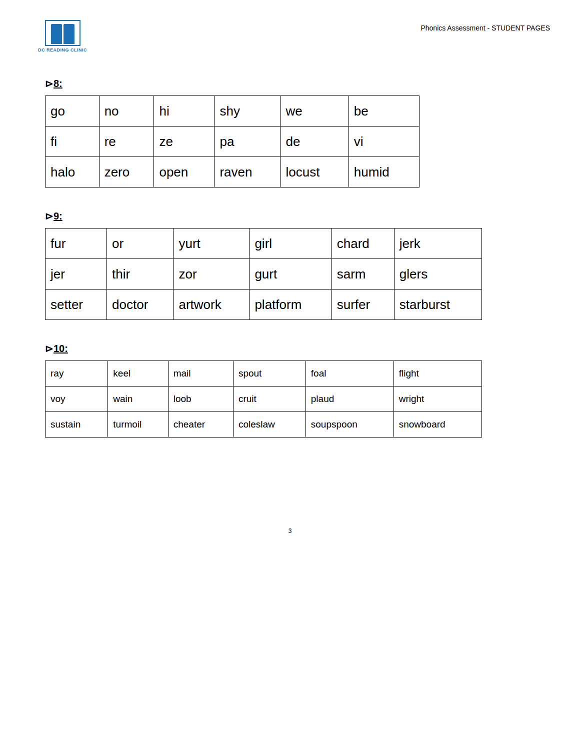DC READING CLINIC
Phonics Assessment - STUDENT PAGES
⊳8:
| go | no | hi | shy | we | be |
| fi | re | ze | pa | de | vi |
| halo | zero | open | raven | locust | humid |
⊳9:
| fur | or | yurt | girl | chard | jerk |
| jer | thir | zor | gurt | sarm | glers |
| setter | doctor | artwork | platform | surfer | starburst |
⊳10:
| ray | keel | mail | spout | foal | flight |
| voy | wain | loob | cruit | plaud | wright |
| sustain | turmoil | cheater | coleslaw | soupspoon | snowboard |
3